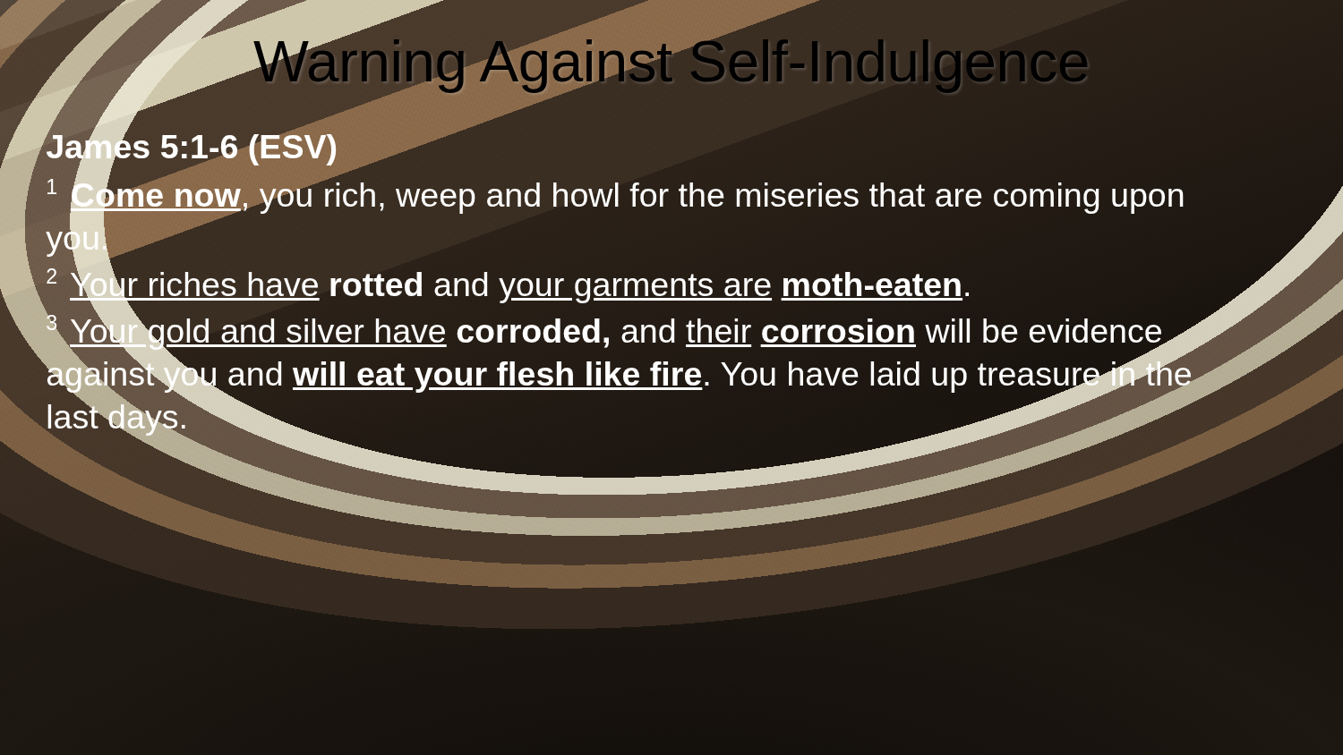Warning Against Self-Indulgence
James 5:1-6 (ESV)
1 Come now, you rich, weep and howl for the miseries that are coming upon you.
2 Your riches have rotted and your garments are moth-eaten.
3 Your gold and silver have corroded, and their corrosion will be evidence against you and will eat your flesh like fire. You have laid up treasure in the last days.